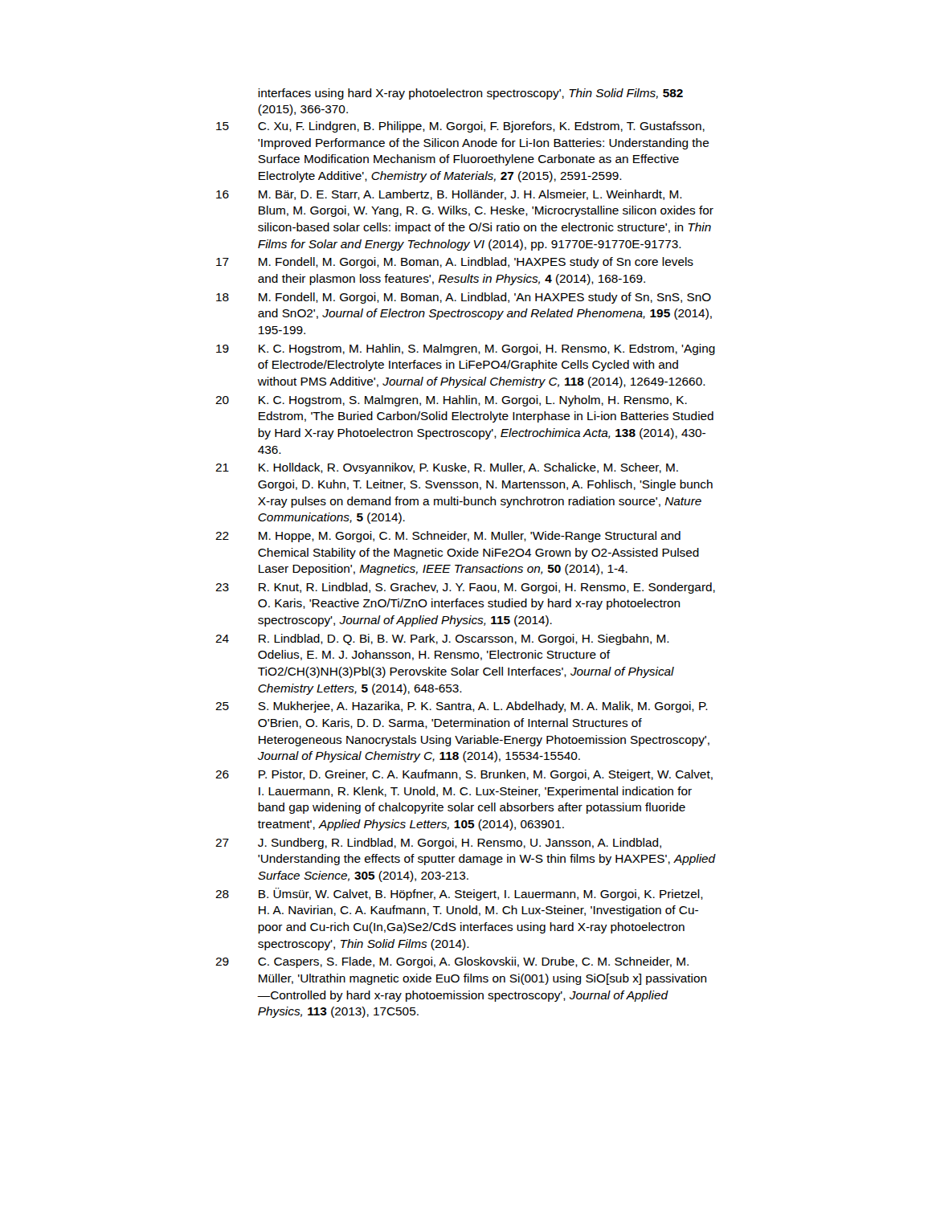interfaces using hard X-ray photoelectron spectroscopy', Thin Solid Films, 582 (2015), 366-370.
15 C. Xu, F. Lindgren, B. Philippe, M. Gorgoi, F. Bjorefors, K. Edstrom, T. Gustafsson, 'Improved Performance of the Silicon Anode for Li-Ion Batteries: Understanding the Surface Modification Mechanism of Fluoroethylene Carbonate as an Effective Electrolyte Additive', Chemistry of Materials, 27 (2015), 2591-2599.
16 M. Bär, D. E. Starr, A. Lambertz, B. Holländer, J. H. Alsmeier, L. Weinhardt, M. Blum, M. Gorgoi, W. Yang, R. G. Wilks, C. Heske, 'Microcrystalline silicon oxides for silicon-based solar cells: impact of the O/Si ratio on the electronic structure', in Thin Films for Solar and Energy Technology VI (2014), pp. 91770E-91770E-91773.
17 M. Fondell, M. Gorgoi, M. Boman, A. Lindblad, 'HAXPES study of Sn core levels and their plasmon loss features', Results in Physics, 4 (2014), 168-169.
18 M. Fondell, M. Gorgoi, M. Boman, A. Lindblad, 'An HAXPES study of Sn, SnS, SnO and SnO2', Journal of Electron Spectroscopy and Related Phenomena, 195 (2014), 195-199.
19 K. C. Hogstrom, M. Hahlin, S. Malmgren, M. Gorgoi, H. Rensmo, K. Edstrom, 'Aging of Electrode/Electrolyte Interfaces in LiFePO4/Graphite Cells Cycled with and without PMS Additive', Journal of Physical Chemistry C, 118 (2014), 12649-12660.
20 K. C. Hogstrom, S. Malmgren, M. Hahlin, M. Gorgoi, L. Nyholm, H. Rensmo, K. Edstrom, 'The Buried Carbon/Solid Electrolyte Interphase in Li-ion Batteries Studied by Hard X-ray Photoelectron Spectroscopy', Electrochimica Acta, 138 (2014), 430-436.
21 K. Holldack, R. Ovsyannikov, P. Kuske, R. Muller, A. Schalicke, M. Scheer, M. Gorgoi, D. Kuhn, T. Leitner, S. Svensson, N. Martensson, A. Fohlisch, 'Single bunch X-ray pulses on demand from a multi-bunch synchrotron radiation source', Nature Communications, 5 (2014).
22 M. Hoppe, M. Gorgoi, C. M. Schneider, M. Muller, 'Wide-Range Structural and Chemical Stability of the Magnetic Oxide NiFe2O4 Grown by O2-Assisted Pulsed Laser Deposition', Magnetics, IEEE Transactions on, 50 (2014), 1-4.
23 R. Knut, R. Lindblad, S. Grachev, J. Y. Faou, M. Gorgoi, H. Rensmo, E. Sondergard, O. Karis, 'Reactive ZnO/Ti/ZnO interfaces studied by hard x-ray photoelectron spectroscopy', Journal of Applied Physics, 115 (2014).
24 R. Lindblad, D. Q. Bi, B. W. Park, J. Oscarsson, M. Gorgoi, H. Siegbahn, M. Odelius, E. M. J. Johansson, H. Rensmo, 'Electronic Structure of TiO2/CH(3)NH(3)Pbl(3) Perovskite Solar Cell Interfaces', Journal of Physical Chemistry Letters, 5 (2014), 648-653.
25 S. Mukherjee, A. Hazarika, P. K. Santra, A. L. Abdelhady, M. A. Malik, M. Gorgoi, P. O'Brien, O. Karis, D. D. Sarma, 'Determination of Internal Structures of Heterogeneous Nanocrystals Using Variable-Energy Photoemission Spectroscopy', Journal of Physical Chemistry C, 118 (2014), 15534-15540.
26 P. Pistor, D. Greiner, C. A. Kaufmann, S. Brunken, M. Gorgoi, A. Steigert, W. Calvet, I. Lauermann, R. Klenk, T. Unold, M. C. Lux-Steiner, 'Experimental indication for band gap widening of chalcopyrite solar cell absorbers after potassium fluoride treatment', Applied Physics Letters, 105 (2014), 063901.
27 J. Sundberg, R. Lindblad, M. Gorgoi, H. Rensmo, U. Jansson, A. Lindblad, 'Understanding the effects of sputter damage in W-S thin films by HAXPES', Applied Surface Science, 305 (2014), 203-213.
28 B. Ümsür, W. Calvet, B. Höpfner, A. Steigert, I. Lauermann, M. Gorgoi, K. Prietzel, H. A. Navirian, C. A. Kaufmann, T. Unold, M. Ch Lux-Steiner, 'Investigation of Cu-poor and Cu-rich Cu(In,Ga)Se2/CdS interfaces using hard X-ray photoelectron spectroscopy', Thin Solid Films (2014).
29 C. Caspers, S. Flade, M. Gorgoi, A. Gloskovskii, W. Drube, C. M. Schneider, M. Müller, 'Ultrathin magnetic oxide EuO films on Si(001) using SiO[sub x] passivation—Controlled by hard x-ray photoemission spectroscopy', Journal of Applied Physics, 113 (2013), 17C505.